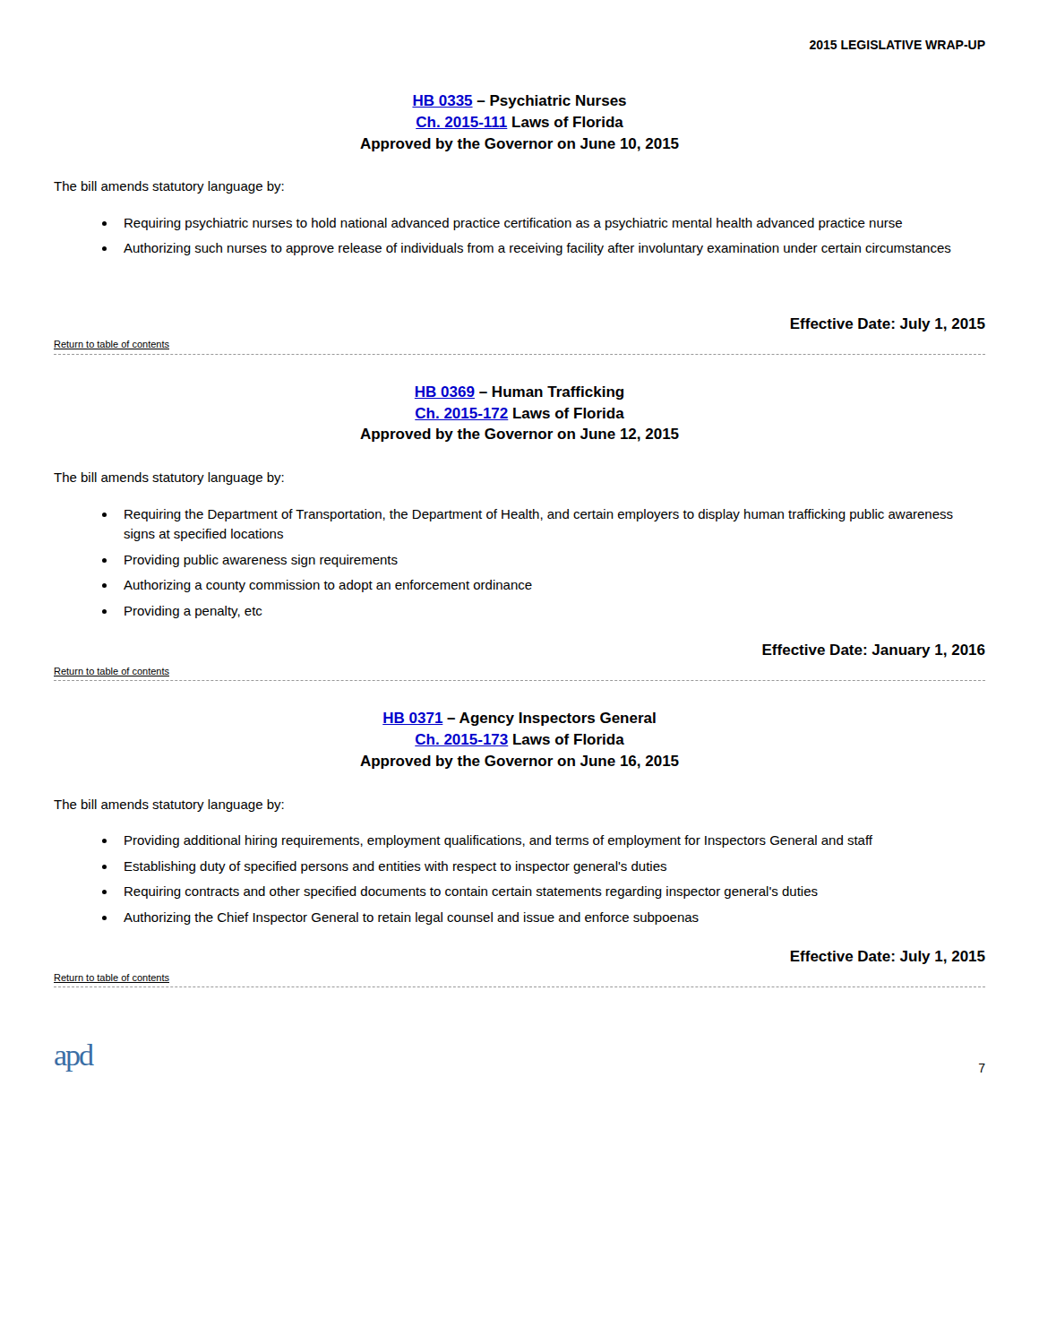2015 LEGISLATIVE WRAP-UP
HB 0335 – Psychiatric Nurses
Ch. 2015-111 Laws of Florida
Approved by the Governor on June 10, 2015
The bill amends statutory language by:
Requiring psychiatric nurses to hold national advanced practice certification as a psychiatric mental health advanced practice nurse
Authorizing such nurses to approve release of individuals from a receiving facility after involuntary examination under certain circumstances
Effective Date: July 1, 2015
Return to table of contents
HB 0369 – Human Trafficking
Ch. 2015-172 Laws of Florida
Approved by the Governor on June 12, 2015
The bill amends statutory language by:
Requiring the Department of Transportation, the Department of Health, and certain employers to display human trafficking public awareness signs at specified locations
Providing public awareness sign requirements
Authorizing a county commission to adopt an enforcement ordinance
Providing a penalty, etc
Effective Date: January 1, 2016
Return to table of contents
HB 0371 – Agency Inspectors General
Ch. 2015-173 Laws of Florida
Approved by the Governor on June 16, 2015
The bill amends statutory language by:
Providing additional hiring requirements, employment qualifications, and terms of employment for Inspectors General and staff
Establishing duty of specified persons and entities with respect to inspector general's duties
Requiring contracts and other specified documents to contain certain statements regarding inspector general's duties
Authorizing the Chief Inspector General to retain legal counsel and issue and enforce subpoenas
Effective Date: July 1, 2015
Return to table of contents
apd
7